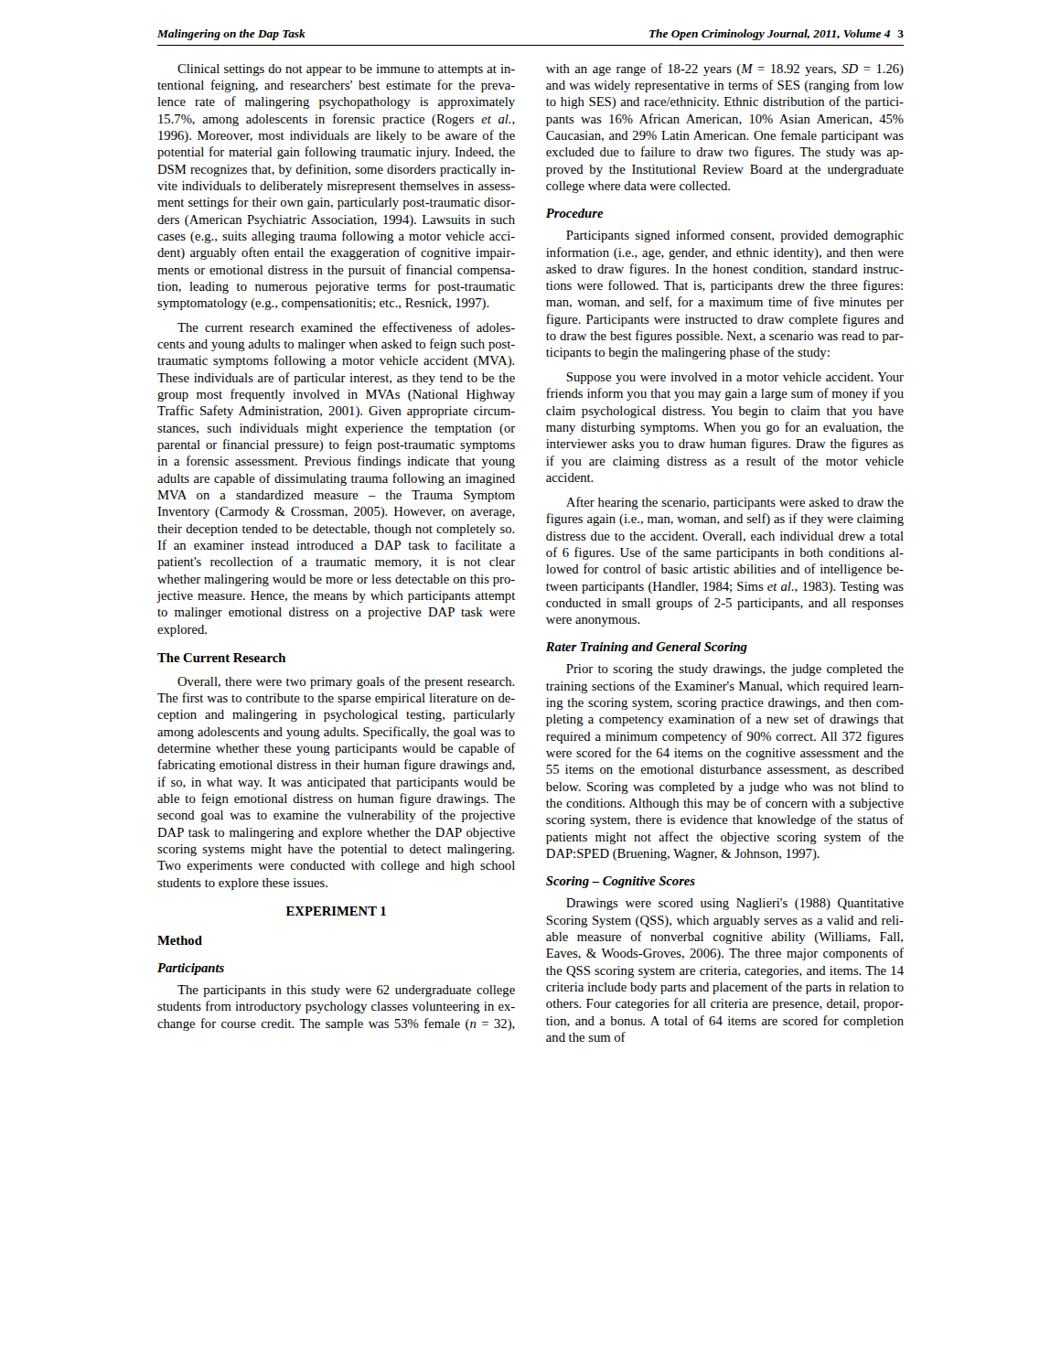Malingering on the Dap Task The Open Criminology Journal, 2011, Volume 43
Clinical settings do not appear to be immune to attempts at intentional feigning, and researchers' best estimate for the prevalence rate of malingering psychopathology is approximately 15.7%, among adolescents in forensic practice (Rogers et al., 1996). Moreover, most individuals are likely to be aware of the potential for material gain following traumatic injury. Indeed, the DSM recognizes that, by definition, some disorders practically invite individuals to deliberately misrepresent themselves in assessment settings for their own gain, particularly post-traumatic disorders (American Psychiatric Association, 1994). Lawsuits in such cases (e.g., suits alleging trauma following a motor vehicle accident) arguably often entail the exaggeration of cognitive impairments or emotional distress in the pursuit of financial compensation, leading to numerous pejorative terms for post-traumatic symptomatology (e.g., compensationitis; etc., Resnick, 1997).
The current research examined the effectiveness of adolescents and young adults to malinger when asked to feign such post-traumatic symptoms following a motor vehicle accident (MVA). These individuals are of particular interest, as they tend to be the group most frequently involved in MVAs (National Highway Traffic Safety Administration, 2001). Given appropriate circumstances, such individuals might experience the temptation (or parental or financial pressure) to feign post-traumatic symptoms in a forensic assessment. Previous findings indicate that young adults are capable of dissimulating trauma following an imagined MVA on a standardized measure – the Trauma Symptom Inventory (Carmody & Crossman, 2005). However, on average, their deception tended to be detectable, though not completely so. If an examiner instead introduced a DAP task to facilitate a patient's recollection of a traumatic memory, it is not clear whether malingering would be more or less detectable on this projective measure. Hence, the means by which participants attempt to malinger emotional distress on a projective DAP task were explored.
The Current Research
Overall, there were two primary goals of the present research. The first was to contribute to the sparse empirical literature on deception and malingering in psychological testing, particularly among adolescents and young adults. Specifically, the goal was to determine whether these young participants would be capable of fabricating emotional distress in their human figure drawings and, if so, in what way. It was anticipated that participants would be able to feign emotional distress on human figure drawings. The second goal was to examine the vulnerability of the projective DAP task to malingering and explore whether the DAP objective scoring systems might have the potential to detect malingering. Two experiments were conducted with college and high school students to explore these issues.
EXPERIMENT 1
Method
Participants
The participants in this study were 62 undergraduate college students from introductory psychology classes volunteering in exchange for course credit. The sample was 53% female (n = 32), with an age range of 18-22 years (M = 18.92 years, SD = 1.26) and was widely representative in terms of SES (ranging from low to high SES) and race/ethnicity. Ethnic distribution of the participants was 16% African American, 10% Asian American, 45% Caucasian, and 29% Latin American. One female participant was excluded due to failure to draw two figures. The study was approved by the Institutional Review Board at the undergraduate college where data were collected.
Procedure
Participants signed informed consent, provided demographic information (i.e., age, gender, and ethnic identity), and then were asked to draw figures. In the honest condition, standard instructions were followed. That is, participants drew the three figures: man, woman, and self, for a maximum time of five minutes per figure. Participants were instructed to draw complete figures and to draw the best figures possible. Next, a scenario was read to participants to begin the malingering phase of the study:
Suppose you were involved in a motor vehicle accident. Your friends inform you that you may gain a large sum of money if you claim psychological distress. You begin to claim that you have many disturbing symptoms. When you go for an evaluation, the interviewer asks you to draw human figures. Draw the figures as if you are claiming distress as a result of the motor vehicle accident.
After hearing the scenario, participants were asked to draw the figures again (i.e., man, woman, and self) as if they were claiming distress due to the accident. Overall, each individual drew a total of 6 figures. Use of the same participants in both conditions allowed for control of basic artistic abilities and of intelligence between participants (Handler, 1984; Sims et al., 1983). Testing was conducted in small groups of 2-5 participants, and all responses were anonymous.
Rater Training and General Scoring
Prior to scoring the study drawings, the judge completed the training sections of the Examiner's Manual, which required learning the scoring system, scoring practice drawings, and then completing a competency examination of a new set of drawings that required a minimum competency of 90% correct. All 372 figures were scored for the 64 items on the cognitive assessment and the 55 items on the emotional disturbance assessment, as described below. Scoring was completed by a judge who was not blind to the conditions. Although this may be of concern with a subjective scoring system, there is evidence that knowledge of the status of patients might not affect the objective scoring system of the DAP:SPED (Bruening, Wagner, & Johnson, 1997).
Scoring – Cognitive Scores
Drawings were scored using Naglieri's (1988) Quantitative Scoring System (QSS), which arguably serves as a valid and reliable measure of nonverbal cognitive ability (Williams, Fall, Eaves, & Woods-Groves, 2006). The three major components of the QSS scoring system are criteria, categories, and items. The 14 criteria include body parts and placement of the parts in relation to others. Four categories for all criteria are presence, detail, proportion, and a bonus. A total of 64 items are scored for completion and the sum of